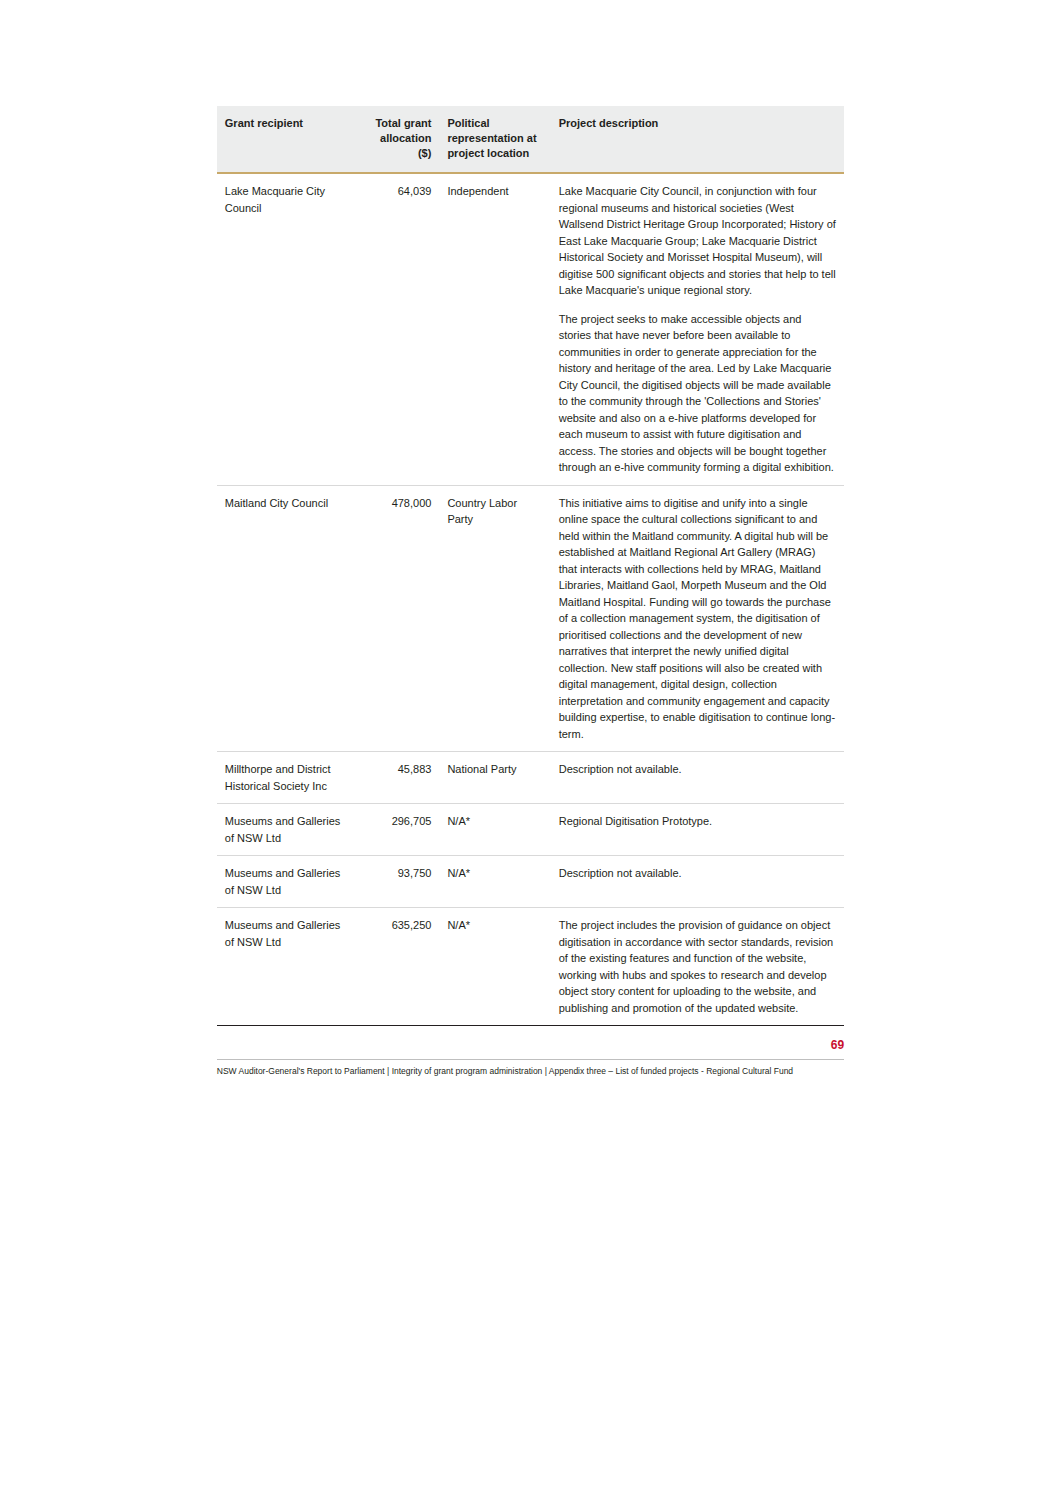| Grant recipient | Total grant allocation ($) | Political representation at project location | Project description |
| --- | --- | --- | --- |
| Lake Macquarie City Council | 64,039 | Independent | Lake Macquarie City Council, in conjunction with four regional museums and historical societies (West Wallsend District Heritage Group Incorporated; History of East Lake Macquarie Group; Lake Macquarie District Historical Society and Morisset Hospital Museum), will digitise 500 significant objects and stories that help to tell Lake Macquarie's unique regional story. The project seeks to make accessible objects and stories that have never before been available to communities in order to generate appreciation for the history and heritage of the area. Led by Lake Macquarie City Council, the digitised objects will be made available to the community through the 'Collections and Stories' website and also on a e-hive platforms developed for each museum to assist with future digitisation and access. The stories and objects will be bought together through an e-hive community forming a digital exhibition. |
| Maitland City Council | 478,000 | Country Labor Party | This initiative aims to digitise and unify into a single online space the cultural collections significant to and held within the Maitland community. A digital hub will be established at Maitland Regional Art Gallery (MRAG) that interacts with collections held by MRAG, Maitland Libraries, Maitland Gaol, Morpeth Museum and the Old Maitland Hospital. Funding will go towards the purchase of a collection management system, the digitisation of prioritised collections and the development of new narratives that interpret the newly unified digital collection. New staff positions will also be created with digital management, digital design, collection interpretation and community engagement and capacity building expertise, to enable digitisation to continue long-term. |
| Millthorpe and District Historical Society Inc | 45,883 | National Party | Description not available. |
| Museums and Galleries of NSW Ltd | 296,705 | N/A* | Regional Digitisation Prototype. |
| Museums and Galleries of NSW Ltd | 93,750 | N/A* | Description not available. |
| Museums and Galleries of NSW Ltd | 635,250 | N/A* | The project includes the provision of guidance on object digitisation in accordance with sector standards, revision of the existing features and function of the website, working with hubs and spokes to research and develop object story content for uploading to the website, and publishing and promotion of the updated website. |
69
NSW Auditor-General's Report to Parliament | Integrity of grant program administration | Appendix three – List of funded projects - Regional Cultural Fund